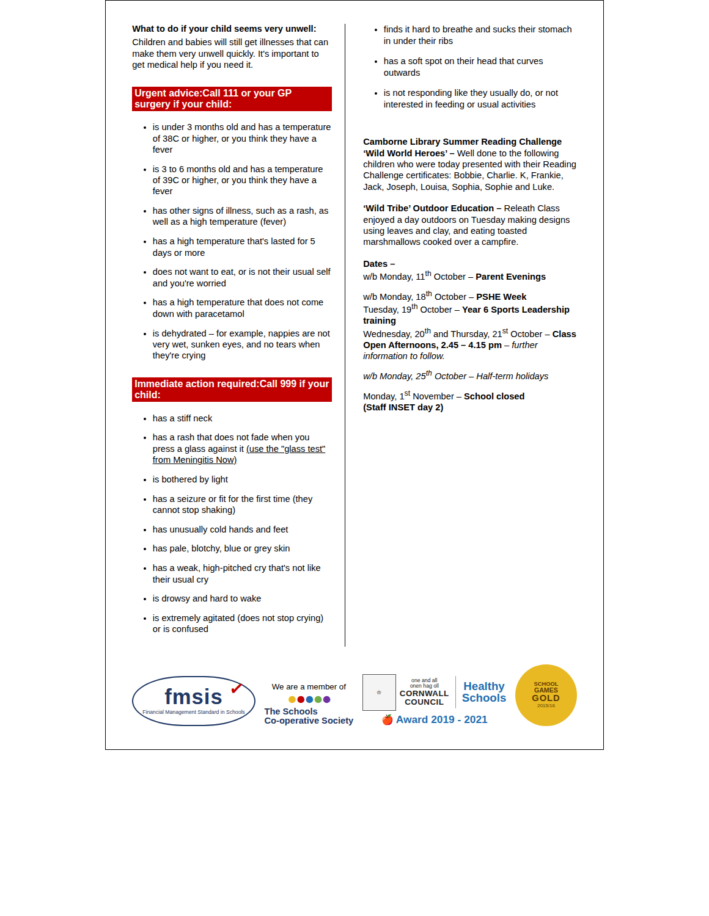What to do if your child seems very unwell:
Children and babies will still get illnesses that can make them very unwell quickly. It's important to get medical help if you need it.
Urgent advice:Call 111 or your GP surgery if your child:
is under 3 months old and has a temperature of 38C or higher, or you think they have a fever
is 3 to 6 months old and has a temperature of 39C or higher, or you think they have a fever
has other signs of illness, such as a rash, as well as a high temperature (fever)
has a high temperature that's lasted for 5 days or more
does not want to eat, or is not their usual self and you're worried
has a high temperature that does not come down with paracetamol
is dehydrated – for example, nappies are not very wet, sunken eyes, and no tears when they're crying
Immediate action required:Call 999 if your child:
has a stiff neck
has a rash that does not fade when you press a glass against it (use the "glass test" from Meningitis Now)
is bothered by light
has a seizure or fit for the first time (they cannot stop shaking)
has unusually cold hands and feet
has pale, blotchy, blue or grey skin
has a weak, high-pitched cry that's not like their usual cry
is drowsy and hard to wake
is extremely agitated (does not stop crying) or is confused
finds it hard to breathe and sucks their stomach in under their ribs
has a soft spot on their head that curves outwards
is not responding like they usually do, or not interested in feeding or usual activities
Camborne Library Summer Reading Challenge ‘Wild World Heroes’ – Well done to the following children who were today presented with their Reading Challenge certificates: Bobbie, Charlie. K, Frankie, Jack, Joseph, Louisa, Sophia, Sophie and Luke.
‘Wild Tribe’ Outdoor Education – Releath Class enjoyed a day outdoors on Tuesday making designs using leaves and clay, and eating toasted marshmallows cooked over a campfire.
Dates –
w/b Monday, 11th October – Parent Evenings
w/b Monday, 18th October – PSHE Week
Tuesday, 19th October – Year 6 Sports Leadership training
Wednesday, 20th and Thursday, 21st October – Class Open Afternoons, 2.45 – 4.15 pm – further information to follow.
w/b Monday, 25th October – Half-term holidays
Monday, 1st November – School closed
(Staff INSET day 2)
✓
fmsis
Financial Management Standard in Schools
We are a member of
●●●●●
The Schools
Co-operative Society
♔
one and all
onen hag oll
CORNWALL
COUNCIL
Healthy
Schools
🍎 Award 2019 - 2021
SCHOOL
GAMES
GOLD
2015/16